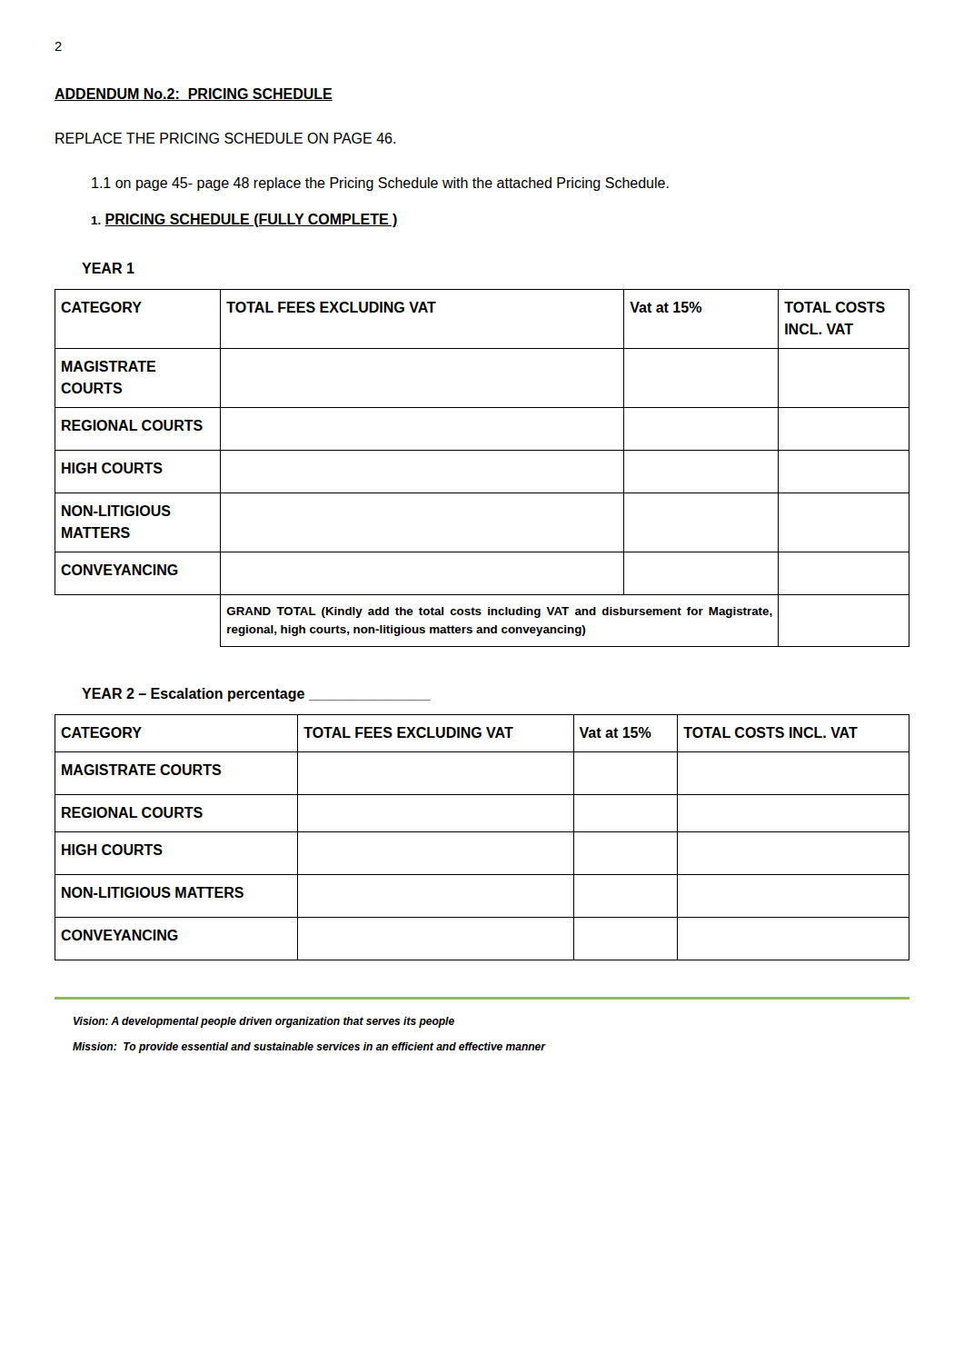2
ADDENDUM No.2: PRICING SCHEDULE
REPLACE THE PRICING SCHEDULE ON PAGE 46.
1.1 on page 45- page 48 replace the Pricing Schedule with the attached Pricing Schedule.
1. PRICING SCHEDULE (FULLY COMPLETE )
YEAR 1
| CATEGORY | TOTAL FEES EXCLUDING VAT | Vat at 15% | TOTAL COSTS INCL. VAT |
| --- | --- | --- | --- |
| MAGISTRATE COURTS | | | |
| REGIONAL COURTS | | | |
| HIGH COURTS | | | |
| NON-LITIGIOUS MATTERS | | | |
| CONVEYANCING | | | |
| | GRAND TOTAL (Kindly add the total costs including VAT and disbursement for Magistrate, regional, high courts, non-litigious matters and conveyancing) | |
YEAR 2 – Escalation percentage _______________
| CATEGORY | TOTAL FEES EXCLUDING VAT | Vat at 15% | TOTAL COSTS INCL. VAT |
| --- | --- | --- | --- |
| MAGISTRATE COURTS | | | |
| REGIONAL COURTS | | | |
| HIGH COURTS | | | |
| NON-LITIGIOUS MATTERS | | | |
| CONVEYANCING | | | |
Vision: A developmental people driven organization that serves its people
Mission: To provide essential and sustainable services in an efficient and effective manner